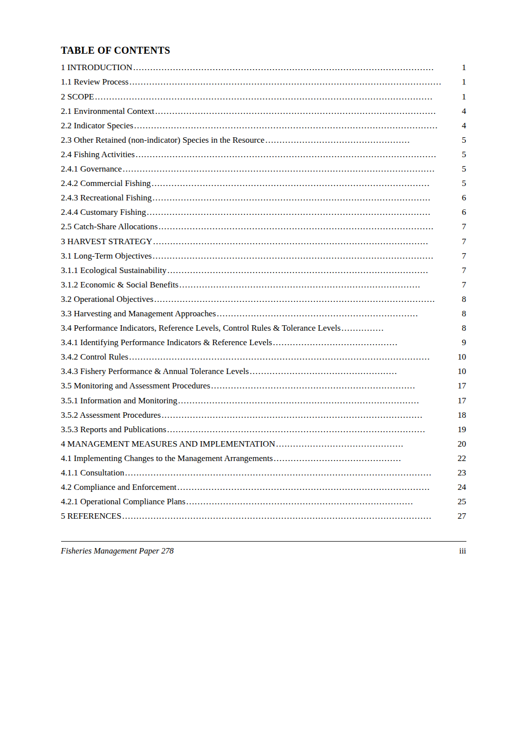TABLE OF CONTENTS
1 INTRODUCTION .......................................................................................................... 1
1.1 Review Process .............................................................................................................. 1
2 SCOPE ....................................................................................................................... 1
2.1 Environmental Context ................................................................................................... 4
2.2 Indicator Species ........................................................................................................... 4
2.3 Other Retained (non-indicator) Species in the Resource ................................................... 5
2.4 Fishing Activities .......................................................................................................... 5
2.4.1 Governance .............................................................................................................. 5
2.4.2 Commercial Fishing .................................................................................................. 5
2.4.3 Recreational Fishing .................................................................................................. 6
2.4.4 Customary Fishing .................................................................................................... 6
2.5 Catch-Share Allocations ................................................................................................. 7
3 HARVEST STRATEGY ................................................................................................. 7
3.1 Long-Term Objectives ................................................................................................... 7
3.1.1 Ecological Sustainability ............................................................................................ 7
3.1.2 Economic & Social Benefits ..................................................................................... 7
3.2 Operational Objectives ................................................................................................... 8
3.3 Harvesting and Management Approaches ....................................................................... 8
3.4 Performance Indicators, Reference Levels, Control Rules & Tolerance Levels ............... 8
3.4.1 Identifying Performance Indicators & Reference Levels ............................................ 9
3.4.2 Control Rules .......................................................................................................... 10
3.4.3 Fishery Performance & Annual Tolerance Levels .................................................... 10
3.5 Monitoring and Assessment Procedures ........................................................................ 17
3.5.1 Information and Monitoring ..................................................................................... 17
3.5.2 Assessment Procedures ............................................................................................ 18
3.5.3 Reports and Publications ........................................................................................... 19
4 MANAGEMENT MEASURES AND IMPLEMENTATION ............................................. 20
4.1 Implementing Changes to the Management Arrangements ............................................. 22
4.1.1 Consultation ............................................................................................................ 23
4.2 Compliance and Enforcement ......................................................................................... 24
4.2.1 Operational Compliance Plans ................................................................................ 25
5 REFERENCES ............................................................................................................. 27
Fisheries Management Paper 278 iii